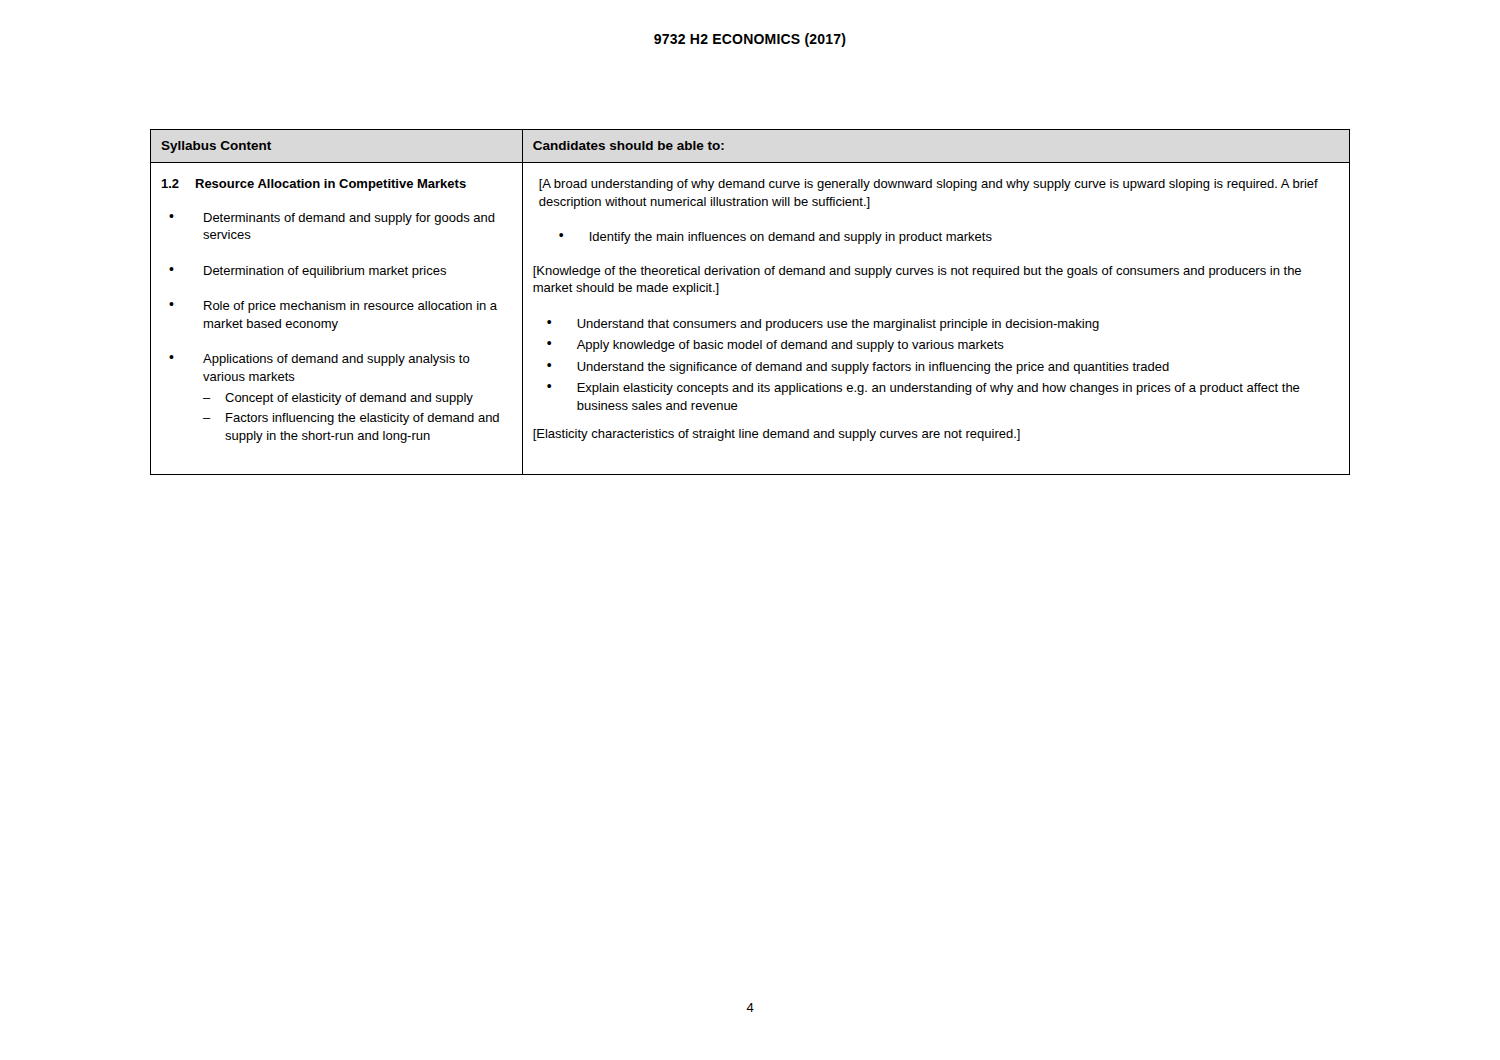9732 H2 ECONOMICS (2017)
| Syllabus Content | Candidates should be able to: |
| --- | --- |
| 1.2 Resource Allocation in Competitive Markets Determinants of demand and supply for goods and services Determination of equilibrium market prices Role of price mechanism in resource allocation in a market based economy Applications of demand and supply analysis to various markets Concept of elasticity of demand and supply Factors influencing the elasticity of demand and supply in the short-run and long-run | [A broad understanding of why demand curve is generally downward sloping and why supply curve is upward sloping is required. A brief description without numerical illustration will be sufficient.] Identify the main influences on demand and supply in product markets [Knowledge of the theoretical derivation of demand and supply curves is not required but the goals of consumers and producers in the market should be made explicit.] Understand that consumers and producers use the marginalist principle in decision-making Apply knowledge of basic model of demand and supply to various markets Understand the significance of demand and supply factors in influencing the price and quantities traded Explain elasticity concepts and its applications e.g. an understanding of why and how changes in prices of a product affect the business sales and revenue [Elasticity characteristics of straight line demand and supply curves are not required.] |
4